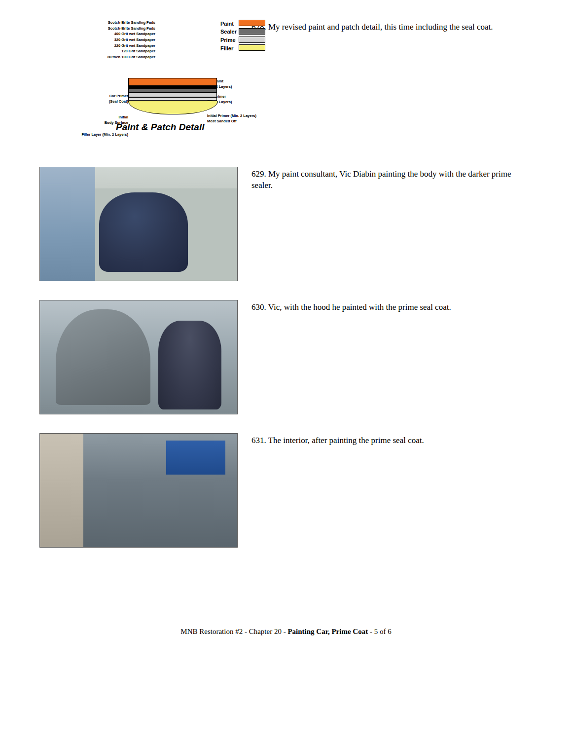| Paint | |
| Sealer | |
| Prime | |
| Filler | |
Scotch-Brite Sanding Pads
Scotch-Brite Sanding Pads
400 Grit wet Sandpaper
320 Grit wet Sandpaper
220 Grit wet Sandpaper
120 Grit Sandpaper
80 then 100 Grit Sandpaper
Car Primer
(Seal Coat)
Initial
Body Surface
Filler Layer (Min. 2 Layers)
Car Paint
(Min 3 Layers)
Car Primer
(Min 3 Layers)
Initial Primer (Min. 2 Layers)
Most Sanded Off
Paint & Patch Detail
628. My revised paint and patch detail, this time including the seal coat.
629. My paint consultant, Vic Diabin painting the body with the darker prime sealer.
630. Vic, with the hood he painted with the prime seal coat.
631. The interior, after painting the prime seal coat.
MNB Restoration #2 - Chapter 20 - Painting Car, Prime Coat - 5 of 6